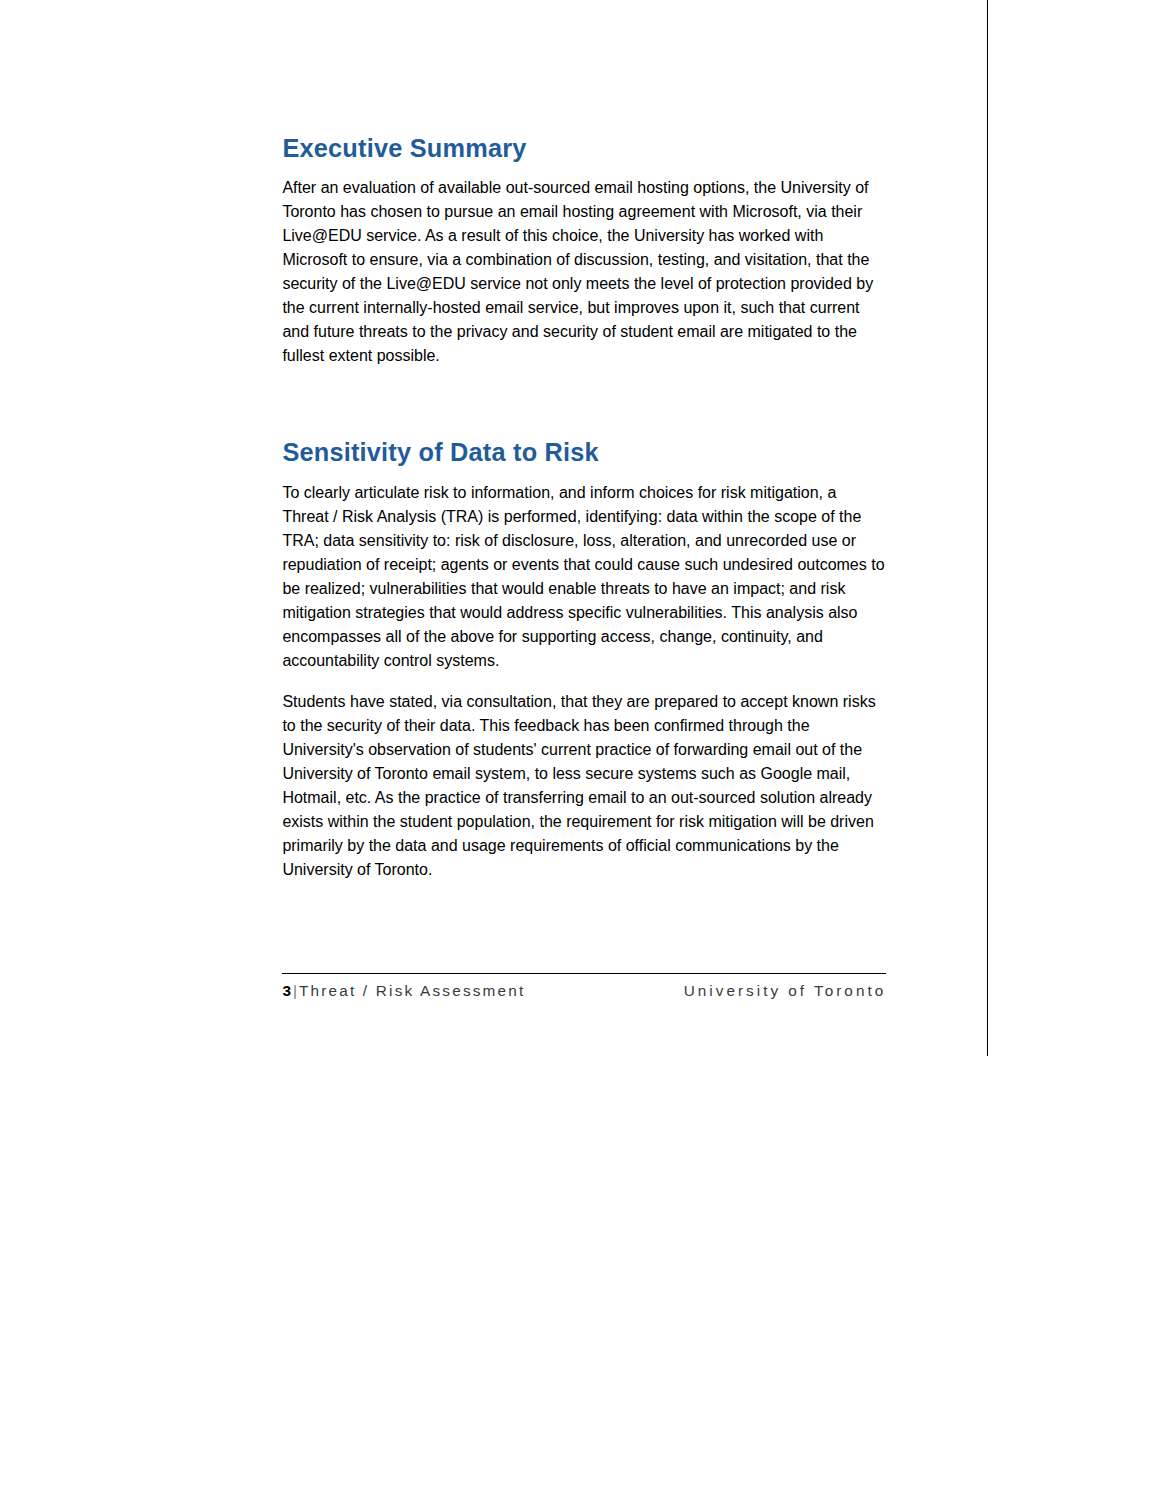Executive Summary
After an evaluation of available out-sourced email hosting options, the University of Toronto has chosen to pursue an email hosting agreement with Microsoft, via their Live@EDU service. As a result of this choice, the University has worked with Microsoft to ensure, via a combination of discussion, testing, and visitation, that the security of the Live@EDU service not only meets the level of protection provided by the current internally-hosted email service, but improves upon it, such that current and future threats to the privacy and security of student email are mitigated to the fullest extent possible.
Sensitivity of Data to Risk
To clearly articulate risk to information, and inform choices for risk mitigation, a Threat / Risk Analysis (TRA) is performed, identifying: data within the scope of the TRA; data sensitivity to: risk of disclosure, loss, alteration, and unrecorded use or repudiation of receipt; agents or events that could cause such undesired outcomes to be realized; vulnerabilities that would enable threats to have an impact; and risk mitigation strategies that would address specific vulnerabilities. This analysis also encompasses all of the above for supporting access, change, continuity, and accountability control systems.
Students have stated, via consultation, that they are prepared to accept known risks to the security of their data. This feedback has been confirmed through the University's observation of students' current practice of forwarding email out of the University of Toronto email system, to less secure systems such as Google mail, Hotmail, etc. As the practice of transferring email to an out-sourced solution already exists within the student population, the requirement for risk mitigation will be driven primarily by the data and usage requirements of official communications by the University of Toronto.
3|Threat / Risk Assessment University of Toronto